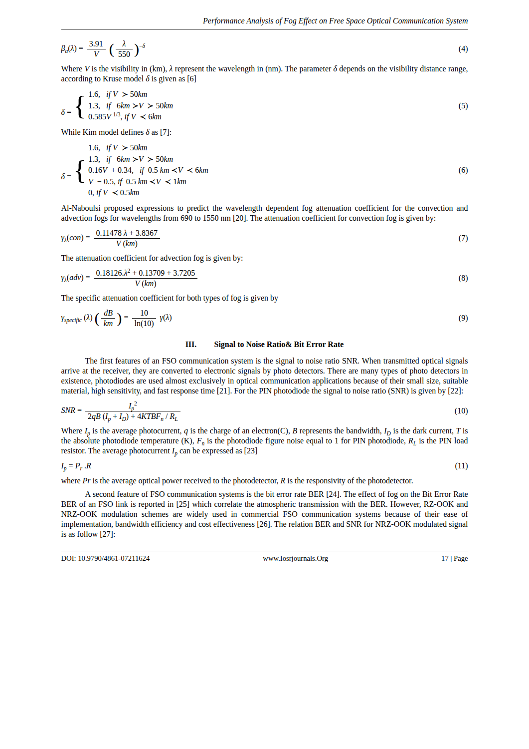Performance Analysis of Fog Effect on Free Space Optical Communication System
βa(λ) = 3.91 V (λ 550)−δ
(4)
Where V is the visibility in (km), λ represent the wavelength in (nm). The parameter δ depends on the visibility distance range, according to Kruse model δ is given as [6]
δ = {
1.6, if V ≻ 50km
1.3, if 6km ≻V ≻ 50km
0.585V 1/3, if V ≺ 6km
(5)
While Kim model defines δ as [7]:
δ = {
1.6, if V ≻ 50km
1.3, if 6km ≻V ≻ 50km
0.16V + 0.34, if 0.5 km ≺V ≺ 6km
V − 0.5, if 0.5 km ≺V ≺ 1km
0, if V ≺ 0.5km
(6)
Al-Naboulsi proposed expressions to predict the wavelength dependent fog attenuation coefficient for the convection and advection fogs for wavelengths from 690 to 1550 nm [20]. The attenuation coefficient for convection fog is given by:
γλ(con) = 0.11478 λ + 3.8367 V (km)
(7)
The attenuation coefficient for advection fog is given by:
γλ(adv) = 0.18126.λ2 + 0.13709 + 3.7205 V (km)
(8)
The specific attenuation coefficient for both types of fog is given by
γspecific (λ) (dB km) = 10 ln(10) γ(λ)
(9)
III. Signal to Noise Ratio& Bit Error Rate
The first features of an FSO communication system is the signal to noise ratio SNR. When transmitted optical signals arrive at the receiver, they are converted to electronic signals by photo detectors. There are many types of photo detectors in existence, photodiodes are used almost exclusively in optical communication applications because of their small size, suitable material, high sensitivity, and fast response time [21]. For the PIN photodiode the signal to noise ratio (SNR) is given by [22]:
SNR = Ip2 2qB (Ip + ID) + 4KTBFn / RL
(10)
Where Ip is the average photocurrent, q is the charge of an electron(C), B represents the bandwidth, ID is the dark current, T is the absolute photodiode temperature (K), Fn is the photodiode figure noise equal to 1 for PIN photodiode, RL is the PIN load resistor. The average photocurrent Ip can be expressed as [23]
Ip = Pr .R
(11)
where Pr is the average optical power received to the photodetector, R is the responsivity of the photodetector.
A second feature of FSO communication systems is the bit error rate BER [24]. The effect of fog on the Bit Error Rate BER of an FSO link is reported in [25] which correlate the atmospheric transmission with the BER. However, RZ-OOK and NRZ-OOK modulation schemes are widely used in commercial FSO communication systems because of their ease of implementation, bandwidth efficiency and cost effectiveness [26]. The relation BER and SNR for NRZ-OOK modulated signal is as follow [27]:
DOI: 10.9790/4861-07211624 www.Iosrjournals.Org 17 | Page